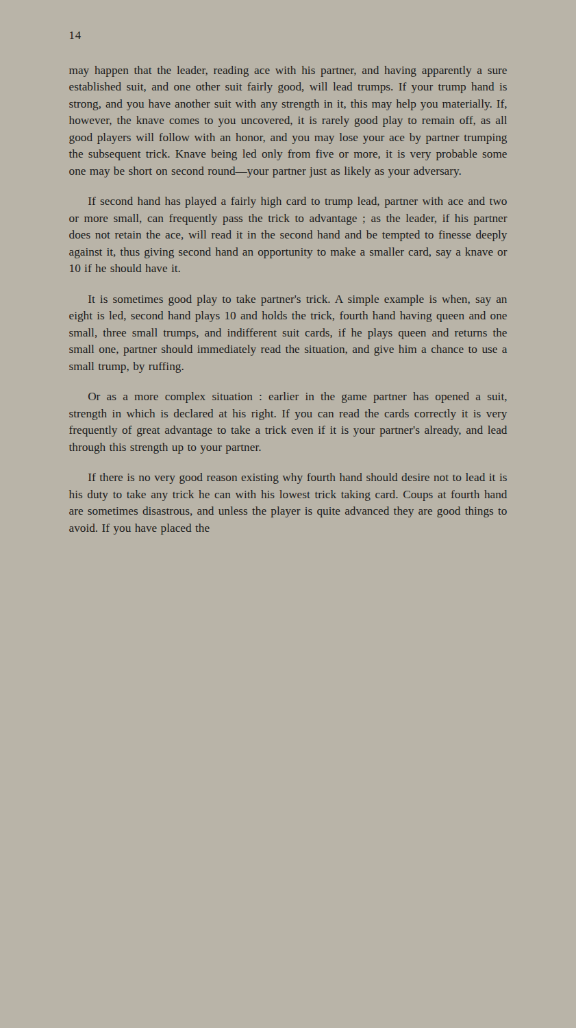14
may happen that the leader, reading ace with his partner, and having apparently a sure established suit, and one other suit fairly good, will lead trumps. If your trump hand is strong, and you have another suit with any strength in it, this may help you materially. If, however, the knave comes to you uncovered, it is rarely good play to remain off, as all good players will follow with an honor, and you may lose your ace by partner trumping the subsequent trick. Knave being led only from five or more, it is very probable some one may be short on second round—your partner just as likely as your adversary.
If second hand has played a fairly high card to trump lead, partner with ace and two or more small, can frequently pass the trick to advantage ; as the leader, if his partner does not retain the ace, will read it in the second hand and be tempted to finesse deeply against it, thus giving second hand an opportunity to make a smaller card, say a knave or 10 if he should have it.
It is sometimes good play to take partner's trick. A simple example is when, say an eight is led, second hand plays 10 and holds the trick, fourth hand having queen and one small, three small trumps, and indifferent suit cards, if he plays queen and returns the small one, partner should immediately read the situation, and give him a chance to use a small trump, by ruffing.
Or as a more complex situation : earlier in the game partner has opened a suit, strength in which is declared at his right. If you can read the cards correctly it is very frequently of great advantage to take a trick even if it is your partner's already, and lead through this strength up to your partner.
If there is no very good reason existing why fourth hand should desire not to lead it is his duty to take any trick he can with his lowest trick taking card. Coups at fourth hand are sometimes disastrous, and unless the player is quite advanced they are good things to avoid. If you have placed the